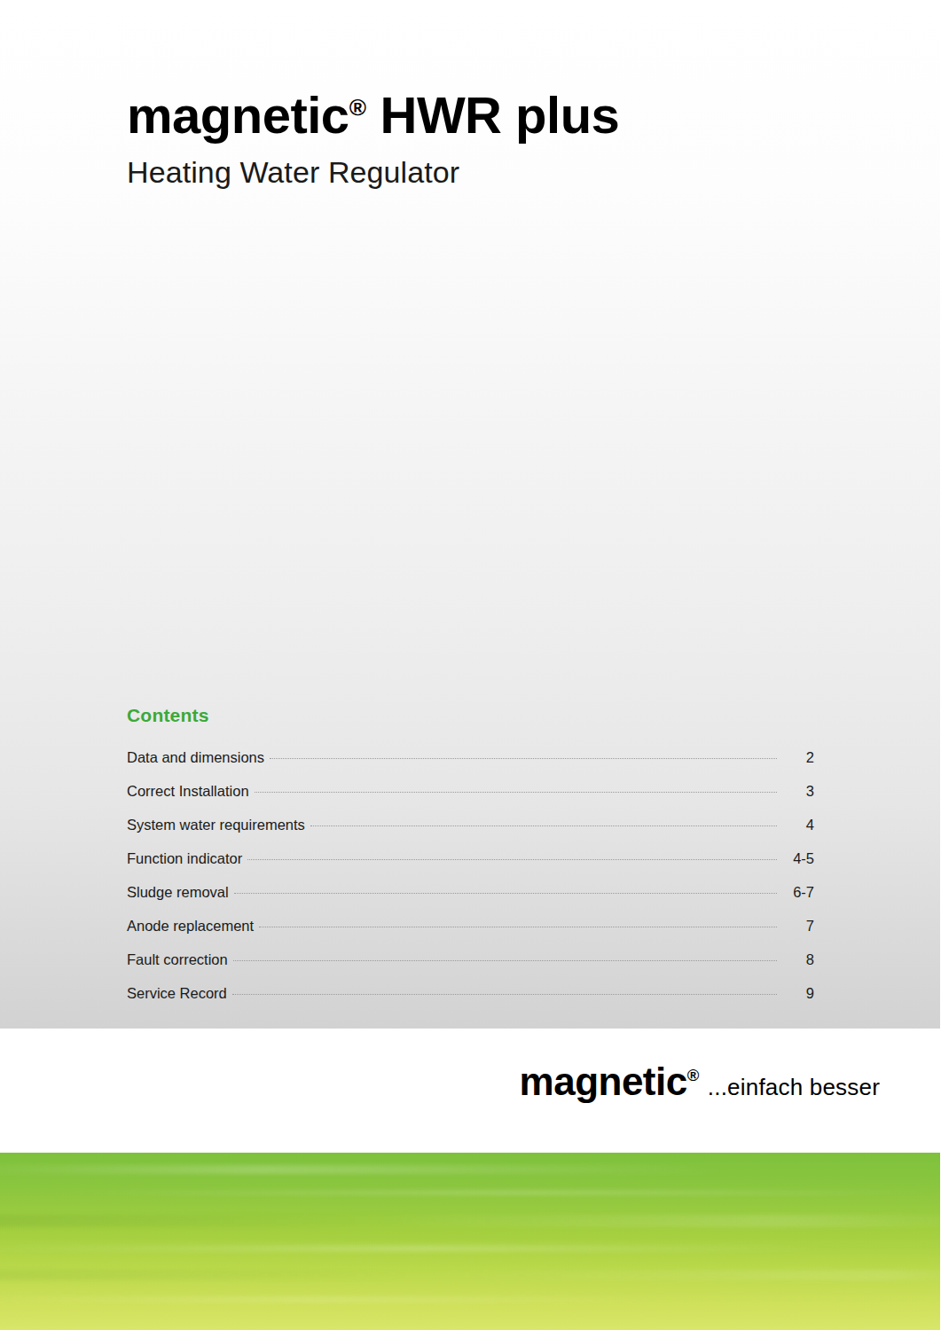magnetic® HWR plus
Heating Water Regulator
Contents
Data and dimensions 2
Correct Installation 3
System water requirements 4
Function indicator 4-5
Sludge removal 6-7
Anode replacement 7
Fault correction 8
Service Record 9
magnetic® ...einfach besser